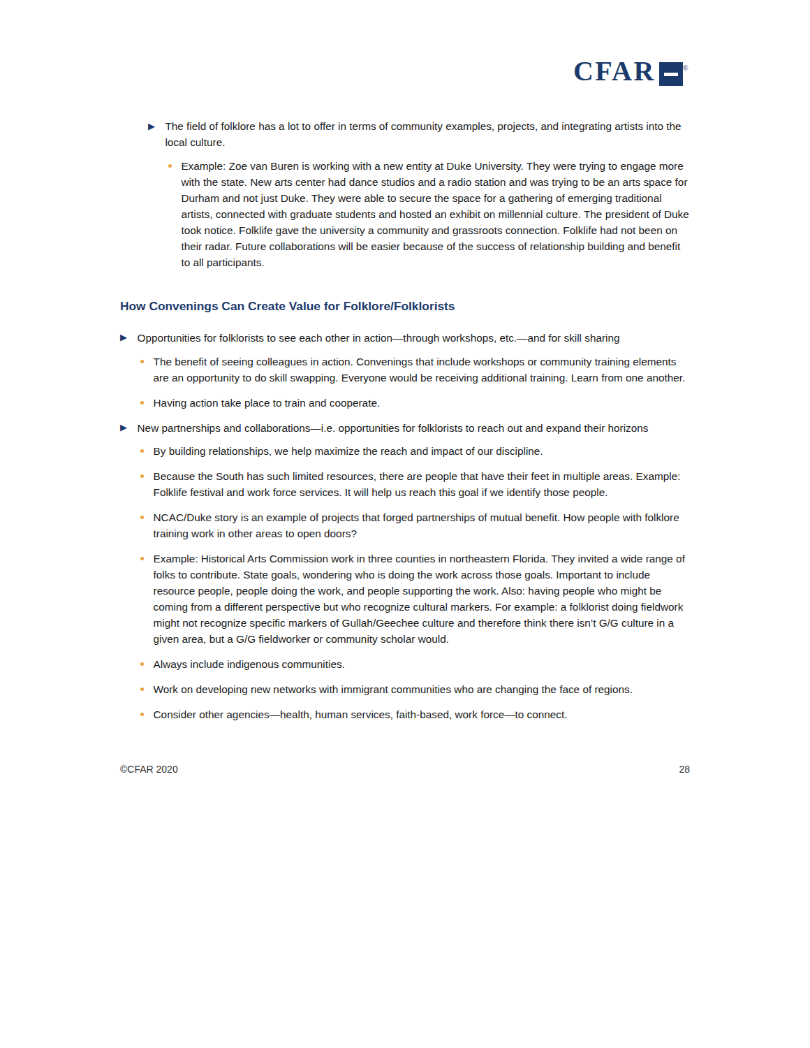CFAR ®
The field of folklore has a lot to offer in terms of community examples, projects, and integrating artists into the local culture.
Example: Zoe van Buren is working with a new entity at Duke University. They were trying to engage more with the state. New arts center had dance studios and a radio station and was trying to be an arts space for Durham and not just Duke. They were able to secure the space for a gathering of emerging traditional artists, connected with graduate students and hosted an exhibit on millennial culture. The president of Duke took notice. Folklife gave the university a community and grassroots connection. Folklife had not been on their radar. Future collaborations will be easier because of the success of relationship building and benefit to all participants.
How Convenings Can Create Value for Folklore/Folklorists
Opportunities for folklorists to see each other in action—through workshops, etc.—and for skill sharing
The benefit of seeing colleagues in action. Convenings that include workshops or community training elements are an opportunity to do skill swapping. Everyone would be receiving additional training. Learn from one another.
Having action take place to train and cooperate.
New partnerships and collaborations—i.e. opportunities for folklorists to reach out and expand their horizons
By building relationships, we help maximize the reach and impact of our discipline.
Because the South has such limited resources, there are people that have their feet in multiple areas. Example: Folklife festival and work force services. It will help us reach this goal if we identify those people.
NCAC/Duke story is an example of projects that forged partnerships of mutual benefit. How people with folklore training work in other areas to open doors?
Example: Historical Arts Commission work in three counties in northeastern Florida. They invited a wide range of folks to contribute. State goals, wondering who is doing the work across those goals. Important to include resource people, people doing the work, and people supporting the work. Also: having people who might be coming from a different perspective but who recognize cultural markers. For example: a folklorist doing fieldwork might not recognize specific markers of Gullah/Geechee culture and therefore think there isn’t G/G culture in a given area, but a G/G fieldworker or community scholar would.
Always include indigenous communities.
Work on developing new networks with immigrant communities who are changing the face of regions.
Consider other agencies—health, human services, faith-based, work force—to connect.
©CFAR 2020 28